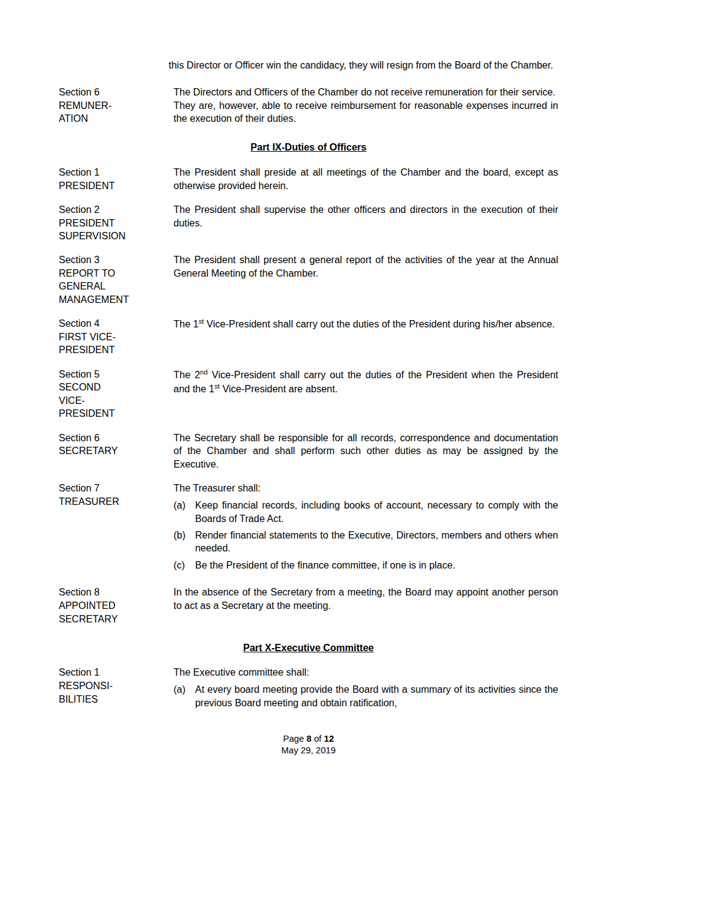this Director or Officer win the candidacy, they will resign from the Board of the Chamber.
Section 6
REMUNER-
ATION
The Directors and Officers of the Chamber do not receive remuneration for their service. They are, however, able to receive reimbursement for reasonable expenses incurred in the execution of their duties.
Part IX-Duties of Officers
Section 1
PRESIDENT
The President shall preside at all meetings of the Chamber and the board, except as otherwise provided herein.
Section 2
PRESIDENT
SUPERVISION
The President shall supervise the other officers and directors in the execution of their duties.
Section 3
REPORT TO
GENERAL
MANAGEMENT
The President shall present a general report of the activities of the year at the Annual General Meeting of the Chamber.
Section 4
FIRST VICE-
PRESIDENT
The 1st Vice-President shall carry out the duties of the President during his/her absence.
Section 5
SECOND
VICE-
PRESIDENT
The 2nd Vice-President shall carry out the duties of the President when the President and the 1st Vice-President are absent.
Section 6
SECRETARY
The Secretary shall be responsible for all records, correspondence and documentation of the Chamber and shall perform such other duties as may be assigned by the Executive.
Section 7
TREASURER
The Treasurer shall:
(a) Keep financial records, including books of account, necessary to comply with the Boards of Trade Act.
(b) Render financial statements to the Executive, Directors, members and others when needed.
(c) Be the President of the finance committee, if one is in place.
Section 8
APPOINTED
SECRETARY
In the absence of the Secretary from a meeting, the Board may appoint another person to act as a Secretary at the meeting.
Part X-Executive Committee
Section 1
RESPONSI-
BILITIES
The Executive committee shall:
(a) At every board meeting provide the Board with a summary of its activities since the previous Board meeting and obtain ratification,
Page 8 of 12
May 29, 2019